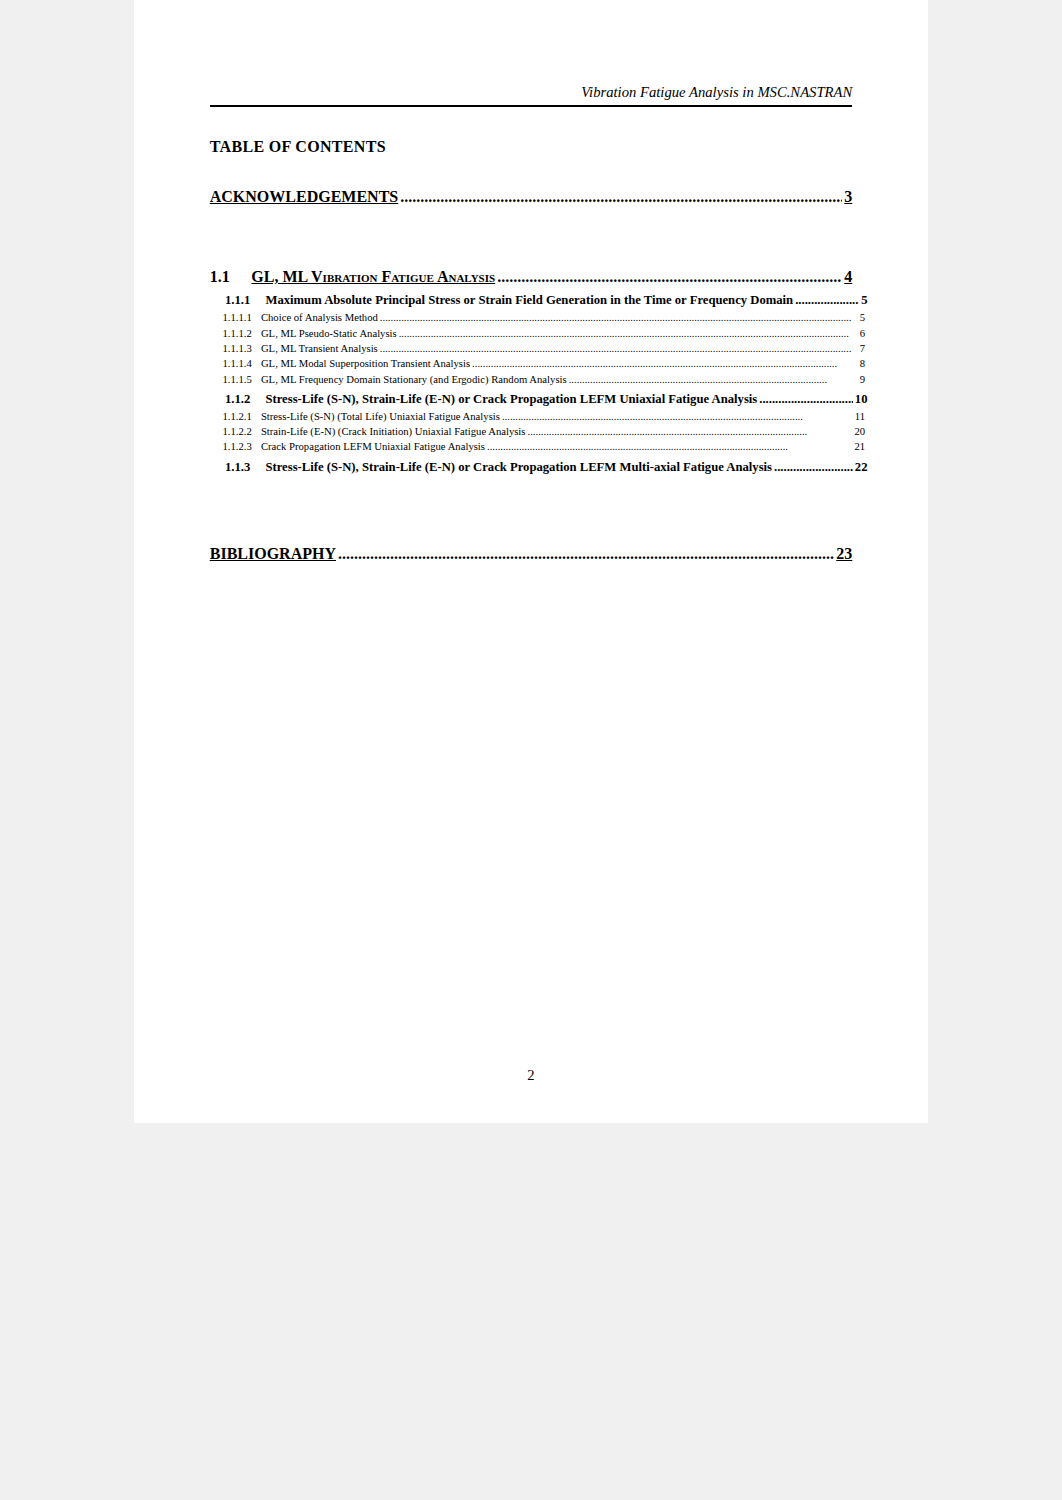Vibration Fatigue Analysis in MSC.NASTRAN
TABLE OF CONTENTS
ACKNOWLEDGEMENTS ................................................................................................................................. 3
1.1 GL, ML Vibration Fatigue Analysis ......................................................................................... 4
1.1.1 Maximum Absolute Principal Stress or Strain Field Generation in the Time or Frequency Domain ....................................... 5
1.1.1.1 Choice of Analysis Method ................................................................................................................................................................................. 5
1.1.1.2 GL, ML Pseudo-Static Analysis ......................................................................................................................................................................... 6
1.1.1.3 GL, ML Transient Analysis ................................................................................................................................................................................. 7
1.1.1.4 GL, ML Modal Superposition Transient Analysis ......................................................................................................................................... 8
1.1.1.5 GL, ML Frequency Domain Stationary (and Ergodic) Random Analysis ................................................................................................. 9
1.1.2 Stress-Life (S-N), Strain-Life (E-N) or Crack Propagation LEFM Uniaxial Fatigue Analysis ............................................... 10
1.1.2.1 Stress-Life (S-N) (Total Life) Uniaxial Fatigue Analysis ................................................................................................................. 11
1.1.2.2 Strain-Life (E-N) (Crack Initiation) Uniaxial Fatigue Analysis ......................................................................................................... 20
1.1.2.3 Crack Propagation LEFM Uniaxial Fatigue Analysis ................................................................................................................. 21
1.1.3 Stress-Life (S-N), Strain-Life (E-N) or Crack Propagation LEFM Multi-axial Fatigue Analysis ......................................... 22
BIBLIOGRAPHY ............................................................................................................................................. 23
2